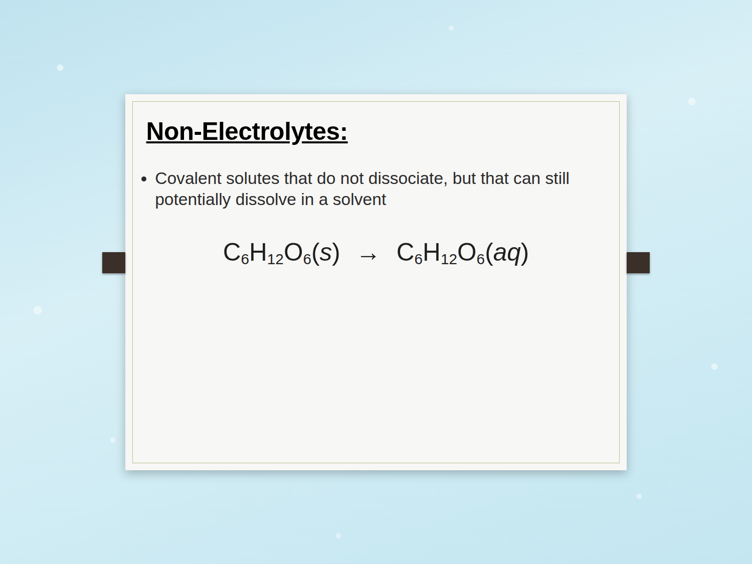Non-Electrolytes:
Covalent solutes that do not dissociate, but that can still potentially dissolve in a solvent
C6H12O6(s) → C6H12O6(aq)